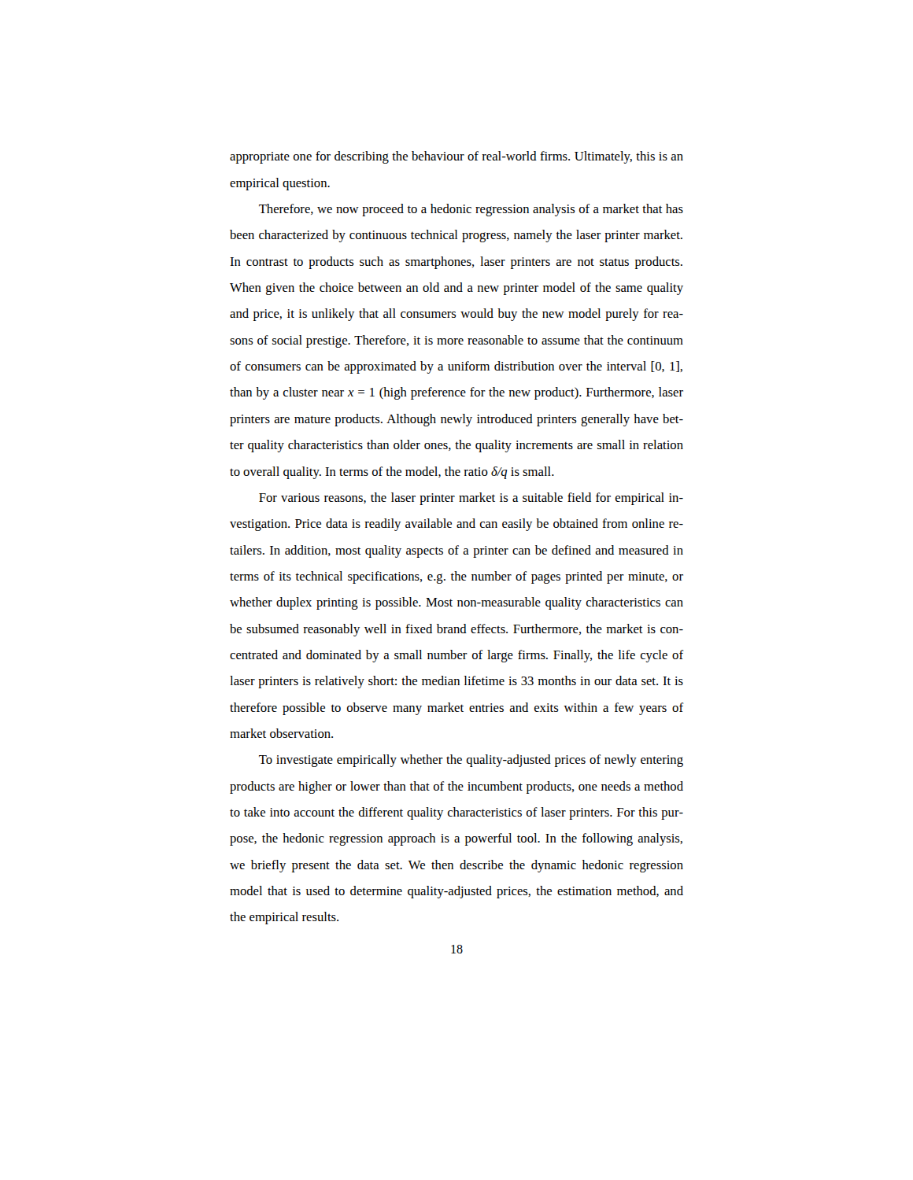appropriate one for describing the behaviour of real-world firms. Ultimately, this is an empirical question.
Therefore, we now proceed to a hedonic regression analysis of a market that has been characterized by continuous technical progress, namely the laser printer market. In contrast to products such as smartphones, laser printers are not status products. When given the choice between an old and a new printer model of the same quality and price, it is unlikely that all consumers would buy the new model purely for reasons of social prestige. Therefore, it is more reasonable to assume that the continuum of consumers can be approximated by a uniform distribution over the interval [0, 1], than by a cluster near x = 1 (high preference for the new product). Furthermore, laser printers are mature products. Although newly introduced printers generally have better quality characteristics than older ones, the quality increments are small in relation to overall quality. In terms of the model, the ratio δ/q is small.
For various reasons, the laser printer market is a suitable field for empirical investigation. Price data is readily available and can easily be obtained from online retailers. In addition, most quality aspects of a printer can be defined and measured in terms of its technical specifications, e.g. the number of pages printed per minute, or whether duplex printing is possible. Most non-measurable quality characteristics can be subsumed reasonably well in fixed brand effects. Furthermore, the market is concentrated and dominated by a small number of large firms. Finally, the life cycle of laser printers is relatively short: the median lifetime is 33 months in our data set. It is therefore possible to observe many market entries and exits within a few years of market observation.
To investigate empirically whether the quality-adjusted prices of newly entering products are higher or lower than that of the incumbent products, one needs a method to take into account the different quality characteristics of laser printers. For this purpose, the hedonic regression approach is a powerful tool. In the following analysis, we briefly present the data set. We then describe the dynamic hedonic regression model that is used to determine quality-adjusted prices, the estimation method, and the empirical results.
18